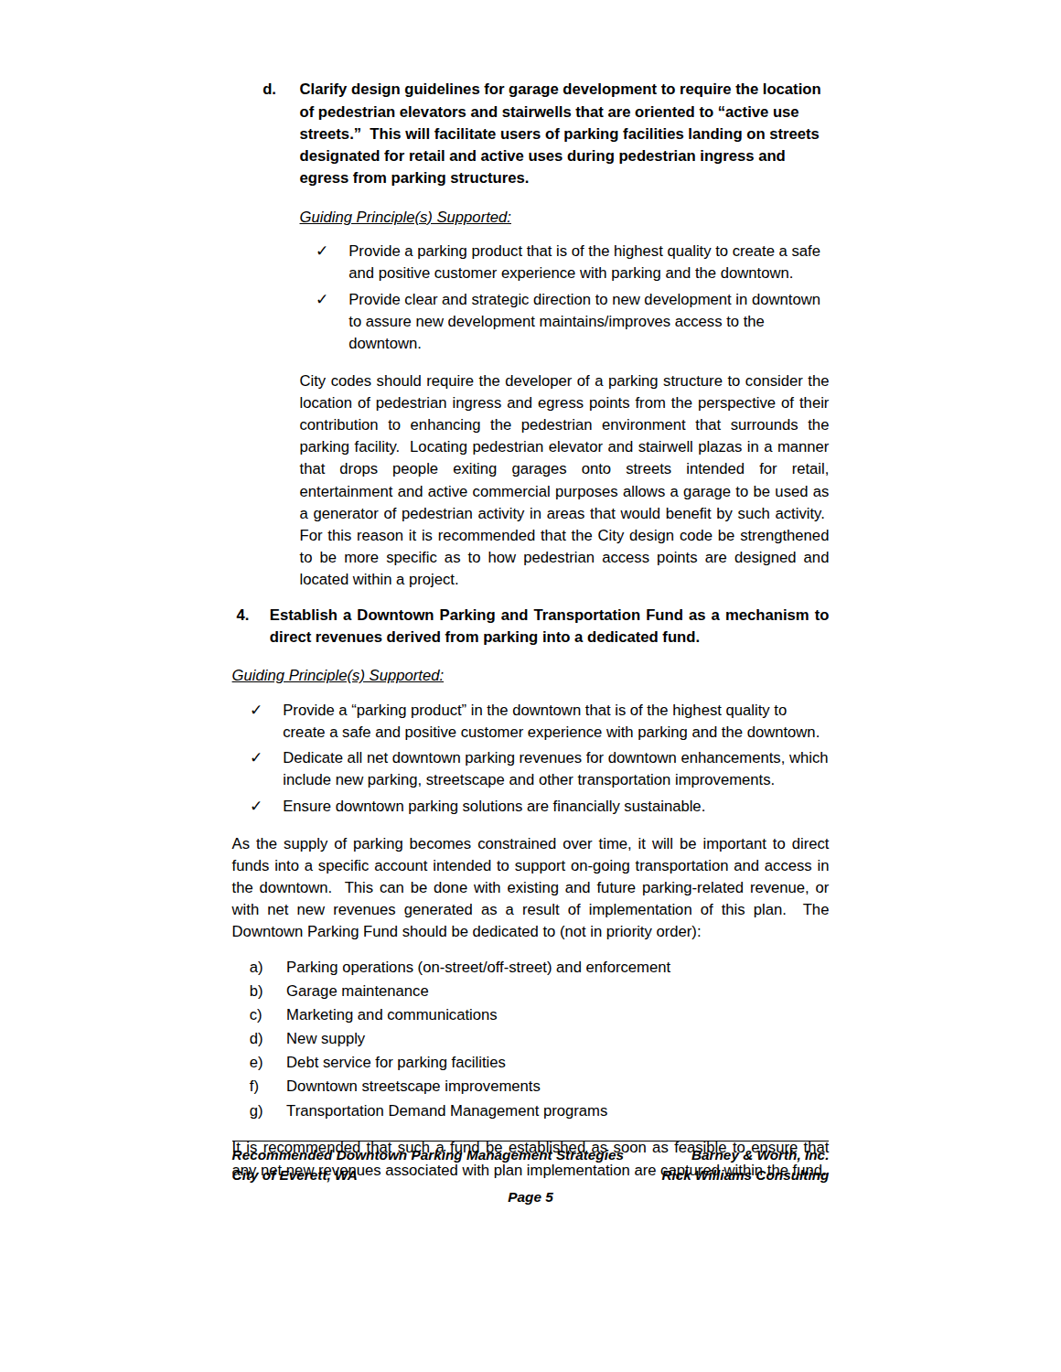d.
Clarify design guidelines for garage development to require the location of pedestrian elevators and stairwells that are oriented to “active use streets.” This will facilitate users of parking facilities landing on streets designated for retail and active uses during pedestrian ingress and egress from parking structures.
Guiding Principle(s) Supported:
Provide a parking product that is of the highest quality to create a safe and positive customer experience with parking and the downtown.
Provide clear and strategic direction to new development in downtown to assure new development maintains/improves access to the downtown.
City codes should require the developer of a parking structure to consider the location of pedestrian ingress and egress points from the perspective of their contribution to enhancing the pedestrian environment that surrounds the parking facility. Locating pedestrian elevator and stairwell plazas in a manner that drops people exiting garages onto streets intended for retail, entertainment and active commercial purposes allows a garage to be used as a generator of pedestrian activity in areas that would benefit by such activity. For this reason it is recommended that the City design code be strengthened to be more specific as to how pedestrian access points are designed and located within a project.
4.
Establish a Downtown Parking and Transportation Fund as a mechanism to direct revenues derived from parking into a dedicated fund.
Guiding Principle(s) Supported:
Provide a “parking product” in the downtown that is of the highest quality to create a safe and positive customer experience with parking and the downtown.
Dedicate all net downtown parking revenues for downtown enhancements, which include new parking, streetscape and other transportation improvements.
Ensure downtown parking solutions are financially sustainable.
As the supply of parking becomes constrained over time, it will be important to direct funds into a specific account intended to support on-going transportation and access in the downtown. This can be done with existing and future parking-related revenue, or with net new revenues generated as a result of implementation of this plan. The Downtown Parking Fund should be dedicated to (not in priority order):
a) Parking operations (on-street/off-street) and enforcement
b) Garage maintenance
c) Marketing and communications
d) New supply
e) Debt service for parking facilities
f) Downtown streetscape improvements
g) Transportation Demand Management programs
It is recommended that such a fund be established as soon as feasible to ensure that any net new revenues associated with plan implementation are captured within the fund.
Recommended Downtown Parking Management Strategies
Barney & Worth, Inc.
City of Everett, WA
Rick Williams Consulting
Page 5